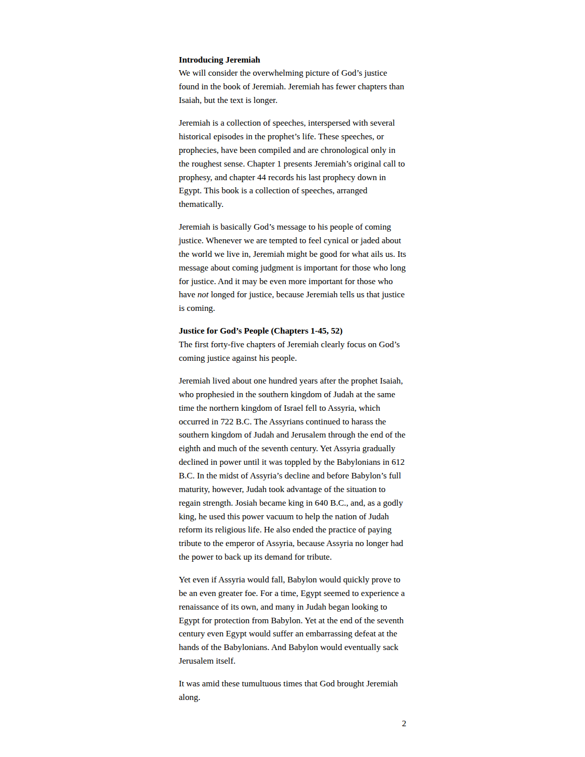Introducing Jeremiah
We will consider the overwhelming picture of God’s justice found in the book of Jeremiah. Jeremiah has fewer chapters than Isaiah, but the text is longer.
Jeremiah is a collection of speeches, interspersed with several historical episodes in the prophet’s life. These speeches, or prophecies, have been compiled and are chronological only in the roughest sense. Chapter 1 presents Jeremiah’s original call to prophesy, and chapter 44 records his last prophecy down in Egypt. This book is a collection of speeches, arranged thematically.
Jeremiah is basically God’s message to his people of coming justice. Whenever we are tempted to feel cynical or jaded about the world we live in, Jeremiah might be good for what ails us. Its message about coming judgment is important for those who long for justice. And it may be even more important for those who have not longed for justice, because Jeremiah tells us that justice is coming.
Justice for God’s People (Chapters 1-45, 52)
The first forty-five chapters of Jeremiah clearly focus on God’s coming justice against his people.
Jeremiah lived about one hundred years after the prophet Isaiah, who prophesied in the southern kingdom of Judah at the same time the northern kingdom of Israel fell to Assyria, which occurred in 722 B.C. The Assyrians continued to harass the southern kingdom of Judah and Jerusalem through the end of the eighth and much of the seventh century. Yet Assyria gradually declined in power until it was toppled by the Babylonians in 612 B.C. In the midst of Assyria’s decline and before Babylon’s full maturity, however, Judah took advantage of the situation to regain strength. Josiah became king in 640 B.C., and, as a godly king, he used this power vacuum to help the nation of Judah reform its religious life. He also ended the practice of paying tribute to the emperor of Assyria, because Assyria no longer had the power to back up its demand for tribute.
Yet even if Assyria would fall, Babylon would quickly prove to be an even greater foe. For a time, Egypt seemed to experience a renaissance of its own, and many in Judah began looking to Egypt for protection from Babylon. Yet at the end of the seventh century even Egypt would suffer an embarrassing defeat at the hands of the Babylonians. And Babylon would eventually sack Jerusalem itself.
It was amid these tumultuous times that God brought Jeremiah along.
2